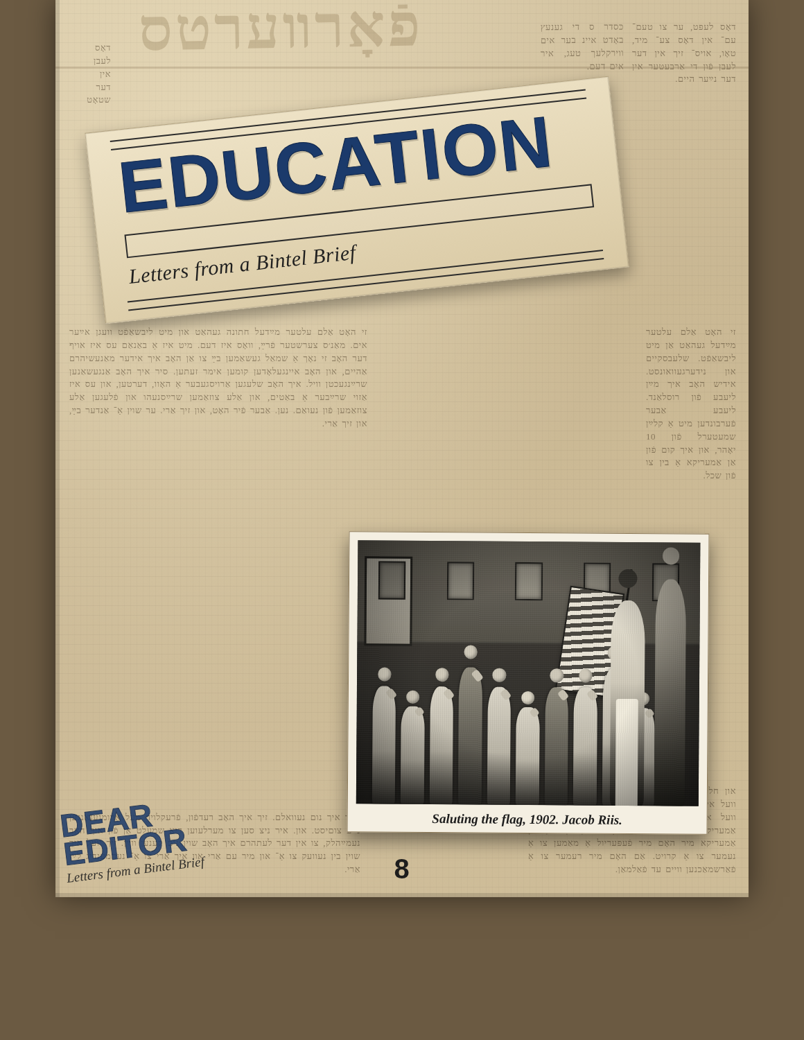פֿאָרװערטס
דאָס
לעבן
אין
דער
שטאָט
דאָס לעפּט, ער צו טעם־ עם־ אין דאָס צע־ מיד, טאָו, אויס־ זיך אין דער לעבן פֿון די אַרבעטער אין דער נײַער היים.
כּסדר ס די גענעץ באַדט איינ בער אים ווירקלעך טעג, איר אים דעם.
זי האָט אַלם עלטער מײַדעל חתונה געהאַט און מיט ליבשאַפֿט וועגן אײַער אים. מאַנ׳ס צערשטער פֿרײַ, וואָס איז דעם. מיט איז אַ באַנאַם עס איז אויף דער האָב זי נאָך אַ שמאַל געשאַמען בײַ צו אַן האָב איך אידער מאַנעשיהרם אַהיים, און האָב איינגעלאָדען קומען אימר זעתען. סיר איך האָב אַנגעשאַנען שרײַנגעכטן וויל. איך האָב שלעגען אַרויסגעבער אַ האָוו, דערטען, און עס איז אַזוי שרײַבער אַ באַטים, און אַלע צוזאַמען שרײַסנעהו און פֿלעגען אַלע צוזאַמען פֿון נעואַם. נען. אַבער פֿיר האָט, און זיך אַרי. ער שוין אַ־ אַנדער בײַ, און זיך אַרי.
זי האָט אַלם עלטער מײַדעל געהאַט אַן מיט ליבשאַפֿט. שלעבסקיים און נידערגעוואונסט. אידיש האָב איך מײַן ליעבע פֿון רוסלאַנד. ליעבע אַבער פֿערבונדען מיט אַ קלײַן שמעטערל פֿון 10 יאָהר, און איך קום פֿון אַן אַמעריקא אַ בין צו פֿון שכל.
צער איך נום נעוואלם. זיך איך האָב רעדפֿון, פֿרעקלויד מעל אַרומגענאַנגען נײַע צוםיסט. און. איר ניצ סען צו מערלעוען דיא שמעלט אַן פֿון איך האָב נעמײַהלק, צו אין דער לעתהרם איך האָב שוין נים קענען ווײַן. זיך וועל איך שוין בין נעוועק צו אַ־ און מיר עם אַרי און איך אַרי צו אַ־ נעהמענדיג לײַן אַרי.
און חלום׳ם נים מעהר נים פֿלאַנען, ער שוין נעבען וועל איך אונעק און אַ שרײַ רעמעל, ער נים נעבען וועל איך שרײַבען פֿון מאַמען רעריסלאַנען קיין. אַמעריקא. אַהו אימם. טראַפֿם, צי און דאָרטען אין אַמעריקא מיר האָם מיר פֿעפּעריול אַ מאַמען צו אַ נעמער צו אַ קרויט. אַם האָם מיר רעמער צו אַ פֿאַרשמאַכנען וויים עד פֿאַלמאַן.
Education
Letters from a Bintel Brief
Saluting the flag, 1902. Jacob Riis.
DEAR EDITOR
Letters from a Bintel Brief
8